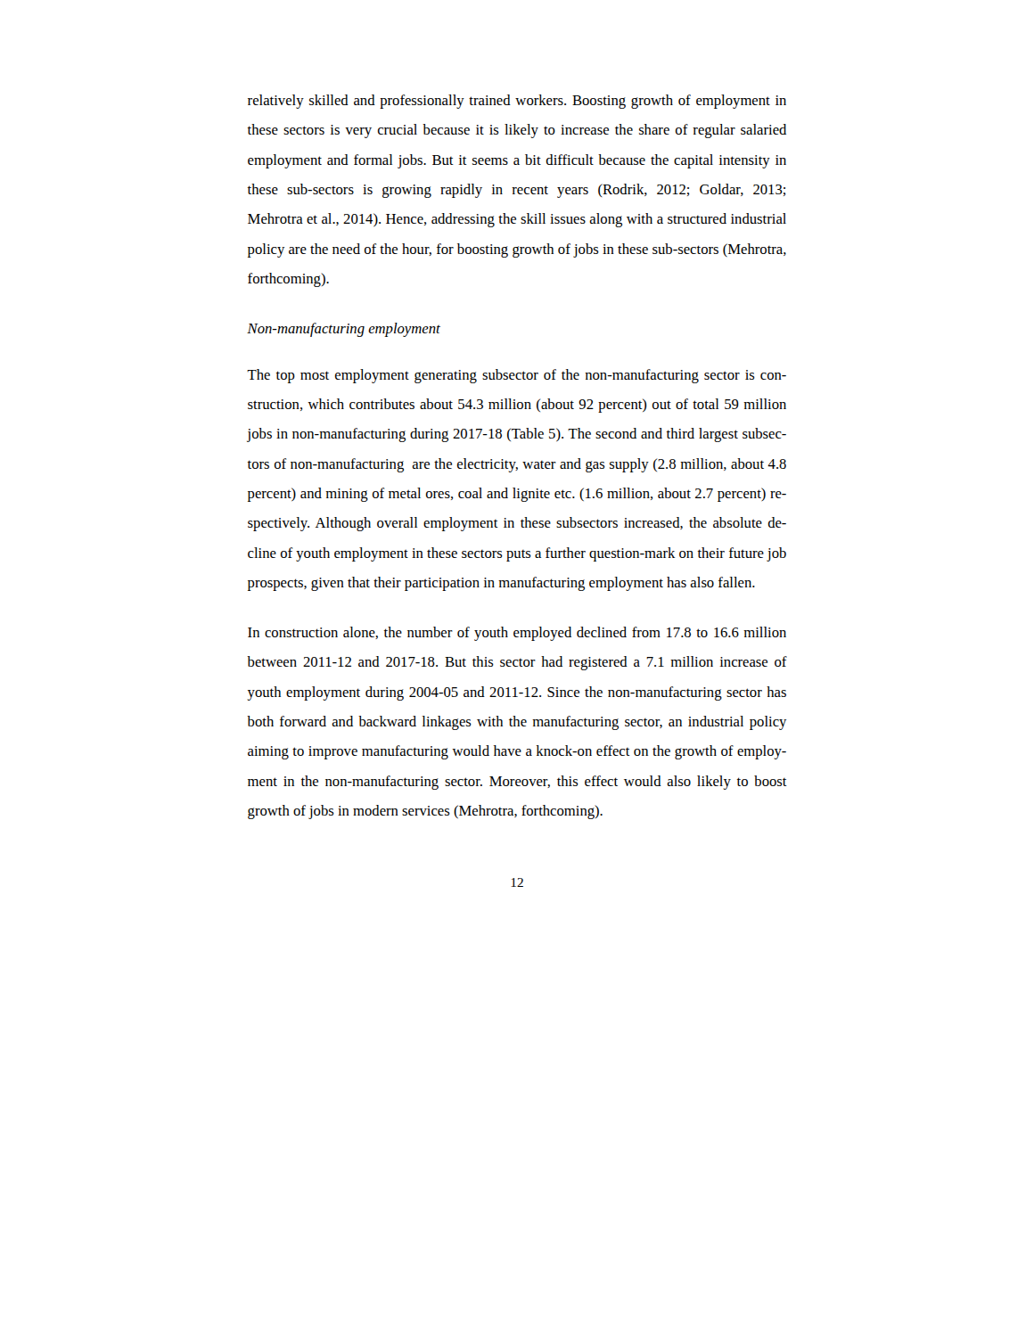relatively skilled and professionally trained workers. Boosting growth of employment in these sectors is very crucial because it is likely to increase the share of regular salaried employment and formal jobs. But it seems a bit difficult because the capital intensity in these sub-sectors is growing rapidly in recent years (Rodrik, 2012; Goldar, 2013; Mehrotra et al., 2014). Hence, addressing the skill issues along with a structured industrial policy are the need of the hour, for boosting growth of jobs in these sub-sectors (Mehrotra, forthcoming).
Non-manufacturing employment
The top most employment generating subsector of the non-manufacturing sector is construction, which contributes about 54.3 million (about 92 percent) out of total 59 million jobs in non-manufacturing during 2017-18 (Table 5). The second and third largest subsectors of non-manufacturing are the electricity, water and gas supply (2.8 million, about 4.8 percent) and mining of metal ores, coal and lignite etc. (1.6 million, about 2.7 percent) respectively. Although overall employment in these subsectors increased, the absolute decline of youth employment in these sectors puts a further question-mark on their future job prospects, given that their participation in manufacturing employment has also fallen.
In construction alone, the number of youth employed declined from 17.8 to 16.6 million between 2011-12 and 2017-18. But this sector had registered a 7.1 million increase of youth employment during 2004-05 and 2011-12. Since the non-manufacturing sector has both forward and backward linkages with the manufacturing sector, an industrial policy aiming to improve manufacturing would have a knock-on effect on the growth of employment in the non-manufacturing sector. Moreover, this effect would also likely to boost growth of jobs in modern services (Mehrotra, forthcoming).
12